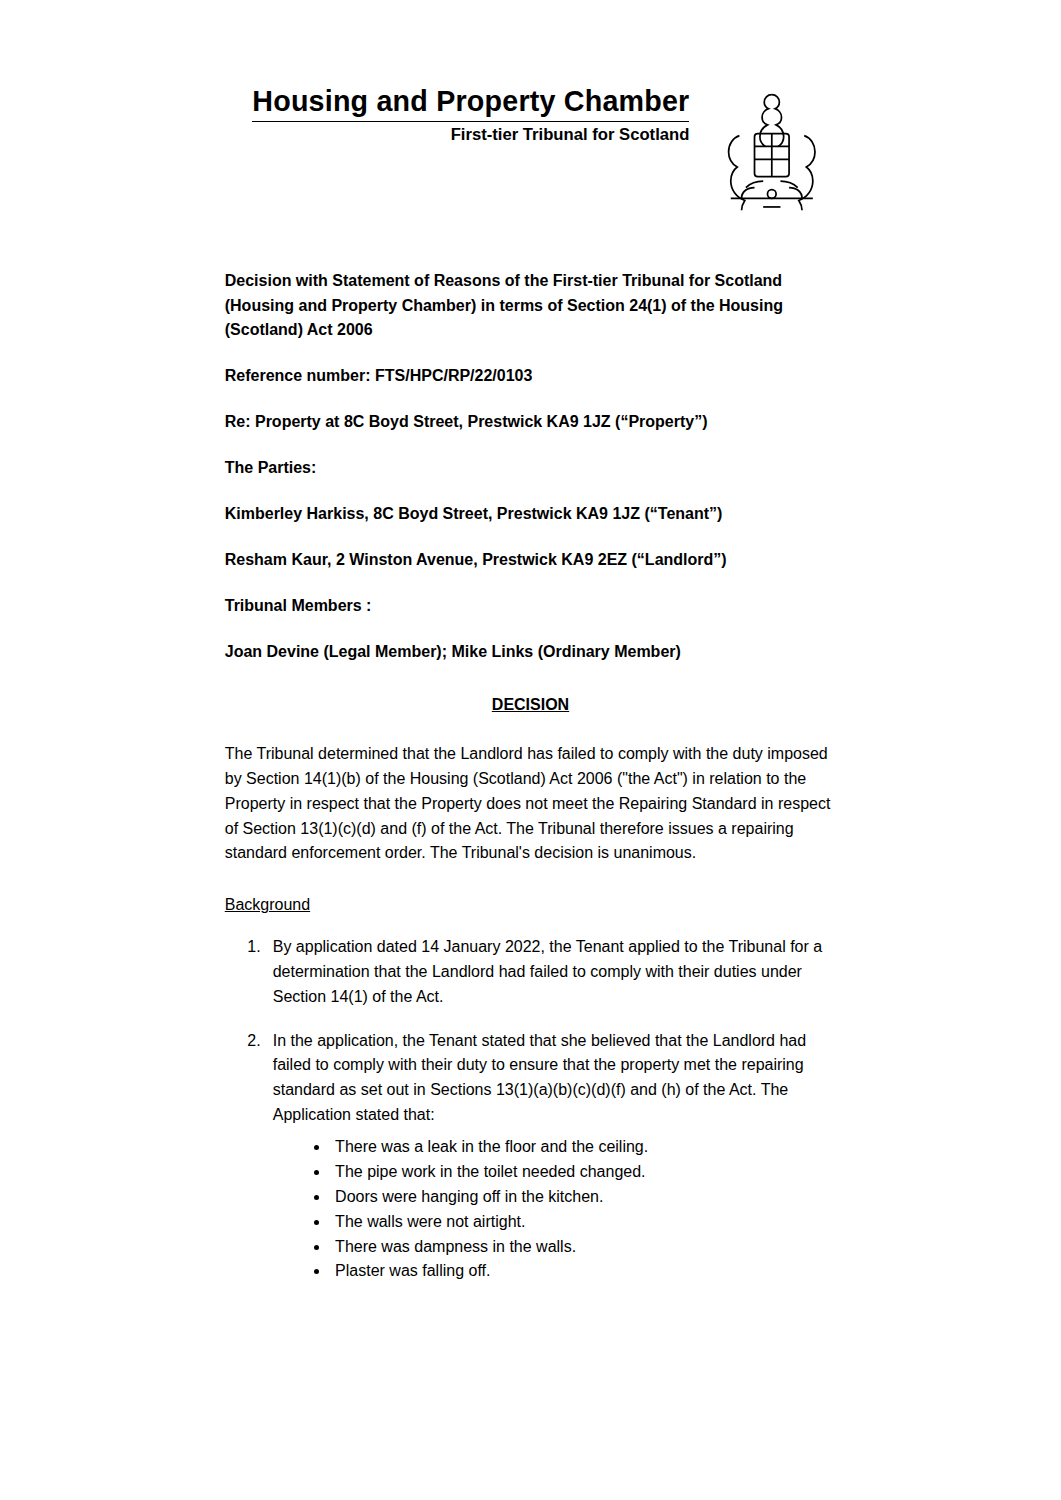Housing and Property Chamber
First-tier Tribunal for Scotland
Decision with Statement of Reasons of the First-tier Tribunal for Scotland (Housing and Property Chamber) in terms of Section 24(1) of the Housing (Scotland) Act 2006
Reference number: FTS/HPC/RP/22/0103
Re: Property at 8C Boyd Street, Prestwick KA9 1JZ (“Property”)
The Parties:
Kimberley Harkiss, 8C Boyd Street, Prestwick KA9 1JZ (“Tenant”)
Resham Kaur, 2 Winston Avenue, Prestwick KA9 2EZ (“Landlord”)
Tribunal Members :
Joan Devine (Legal Member); Mike Links (Ordinary Member)
DECISION
The Tribunal determined that the Landlord has failed to comply with the duty imposed by Section 14(1)(b) of the Housing (Scotland) Act 2006 ("the Act") in relation to the Property in respect that the Property does not meet the Repairing Standard in respect of Section 13(1)(c)(d) and (f) of the Act. The Tribunal therefore issues a repairing standard enforcement order. The Tribunal's decision is unanimous.
Background
By application dated 14 January 2022, the Tenant applied to the Tribunal for a determination that the Landlord had failed to comply with their duties under Section 14(1) of the Act.
In the application, the Tenant stated that she believed that the Landlord had failed to comply with their duty to ensure that the property met the repairing standard as set out in Sections 13(1)(a)(b)(c)(d)(f) and (h) of the Act. The Application stated that:
There was a leak in the floor and the ceiling.
The pipe work in the toilet needed changed.
Doors were hanging off in the kitchen.
The walls were not airtight.
There was dampness in the walls.
Plaster was falling off.